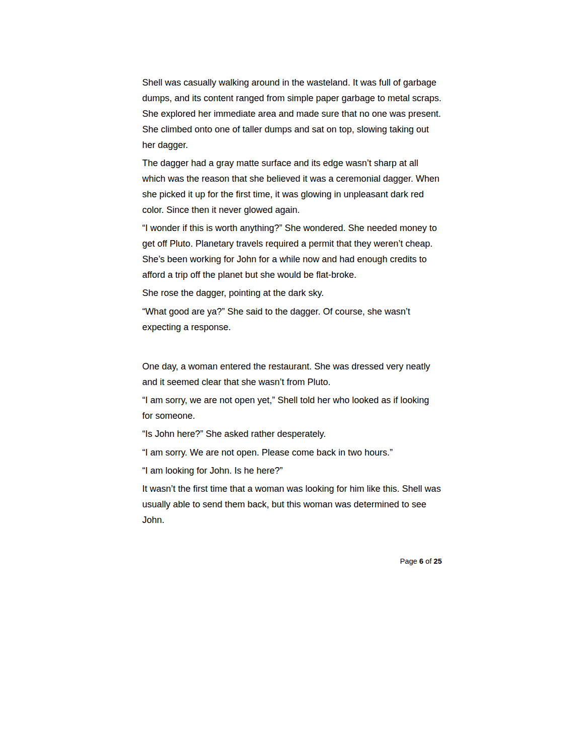Shell was casually walking around in the wasteland. It was full of garbage dumps, and its content ranged from simple paper garbage to metal scraps. She explored her immediate area and made sure that no one was present. She climbed onto one of taller dumps and sat on top, slowing taking out her dagger.
The dagger had a gray matte surface and its edge wasn’t sharp at all which was the reason that she believed it was a ceremonial dagger. When she picked it up for the first time, it was glowing in unpleasant dark red color. Since then it never glowed again.
“I wonder if this is worth anything?” She wondered. She needed money to get off Pluto. Planetary travels required a permit that they weren’t cheap. She’s been working for John for a while now and had enough credits to afford a trip off the planet but she would be flat-broke.
She rose the dagger, pointing at the dark sky.
“What good are ya?” She said to the dagger. Of course, she wasn’t expecting a response.
One day, a woman entered the restaurant. She was dressed very neatly and it seemed clear that she wasn’t from Pluto.
“I am sorry, we are not open yet,” Shell told her who looked as if looking for someone.
“Is John here?” She asked rather desperately.
“I am sorry. We are not open. Please come back in two hours.”
“I am looking for John. Is he here?”
It wasn’t the first time that a woman was looking for him like this. Shell was usually able to send them back, but this woman was determined to see John.
Page 6 of 25